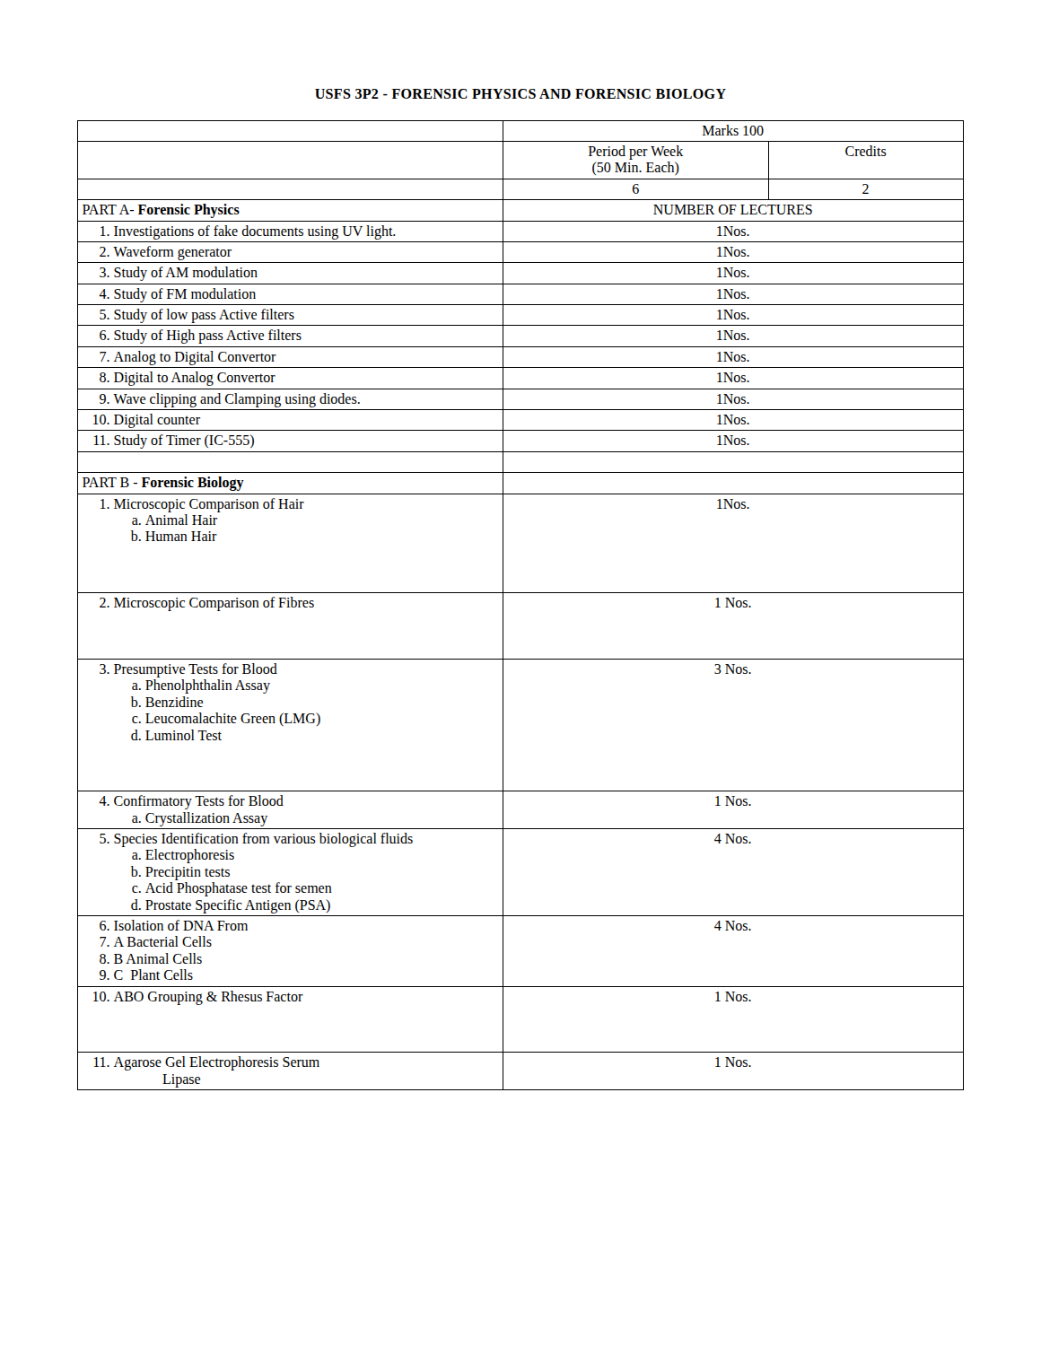USFS 3P2 - FORENSIC PHYSICS AND FORENSIC BIOLOGY
| | Marks 100 |
| | Period per Week (50 Min. Each) | Credits |
| | 6 | 2 |
| PART A- Forensic Physics | NUMBER OF LECTURES |
| Investigations of fake documents using UV light. | 1Nos. |
| Waveform generator | 1Nos. |
| Study of AM modulation | 1Nos. |
| Study of FM modulation | 1Nos. |
| Study of low pass Active filters | 1Nos. |
| Study of High pass Active filters | 1Nos. |
| Analog to Digital Convertor | 1Nos. |
| Digital to Analog Convertor | 1Nos. |
| Wave clipping and Clamping using diodes. | 1Nos. |
| Digital counter | 1Nos. |
| Study of Timer (IC-555) | 1Nos. |
| PART B - Forensic Biology | |
| Microscopic Comparison of Hair Animal Hair Human Hair | 1Nos. |
| Microscopic Comparison of Fibres | 1 Nos. |
| Presumptive Tests for Blood Phenolphthalin Assay Benzidine Leucomalachite Green (LMG) Luminol Test | 3 Nos. |
| Confirmatory Tests for Blood Crystallization Assay | 1 Nos. |
| Species Identification from various biological fluids Electrophoresis Precipitin tests Acid Phosphatase test for semen Prostate Specific Antigen (PSA) | 4 Nos. |
| Isolation of DNA From A Bacterial Cells B Animal Cells C Plant Cells | 4 Nos. |
| ABO Grouping & Rhesus Factor | 1 Nos. |
| Agarose Gel Electrophoresis Serum Lipase | 1 Nos. |